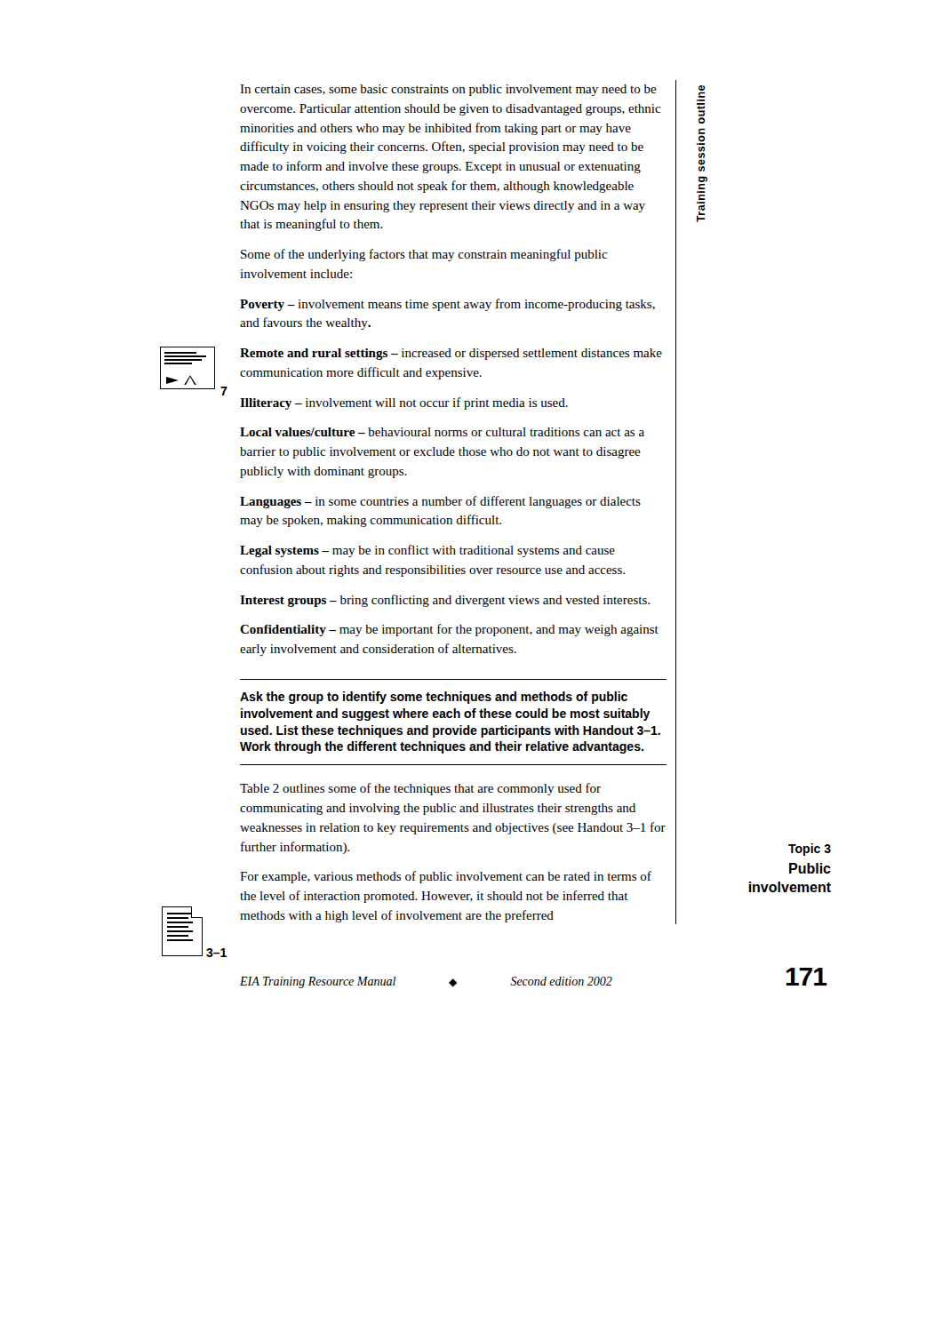Training session outline
Topic 3
Public
involvement
7
3–1
In certain cases, some basic constraints on public involvement may need to be overcome. Particular attention should be given to disadvantaged groups, ethnic minorities and others who may be inhibited from taking part or may have difficulty in voicing their concerns. Often, special provision may need to be made to inform and involve these groups. Except in unusual or extenuating circumstances, others should not speak for them, although knowledgeable NGOs may help in ensuring they represent their views directly and in a way that is meaningful to them.
Some of the underlying factors that may constrain meaningful public involvement include:
Poverty – involvement means time spent away from income-producing tasks, and favours the wealthy.
Remote and rural settings – increased or dispersed settlement distances make communication more difficult and expensive.
Illiteracy – involvement will not occur if print media is used.
Local values/culture – behavioural norms or cultural traditions can act as a barrier to public involvement or exclude those who do not want to disagree publicly with dominant groups.
Languages – in some countries a number of different languages or dialects may be spoken, making communication difficult.
Legal systems – may be in conflict with traditional systems and cause confusion about rights and responsibilities over resource use and access.
Interest groups – bring conflicting and divergent views and vested interests.
Confidentiality – may be important for the proponent, and may weigh against early involvement and consideration of alternatives.
Ask the group to identify some techniques and methods of public involvement and suggest where each of these could be most suitably used. List these techniques and provide participants with Handout 3–1. Work through the different techniques and their relative advantages.
Table 2 outlines some of the techniques that are commonly used for communicating and involving the public and illustrates their strengths and weaknesses in relation to key requirements and objectives (see Handout 3–1 for further information).
For example, various methods of public involvement can be rated in terms of the level of interaction promoted. However, it should not be inferred that methods with a high level of involvement are the preferred
EIA Training Resource Manual
◆
Second edition 2002
171